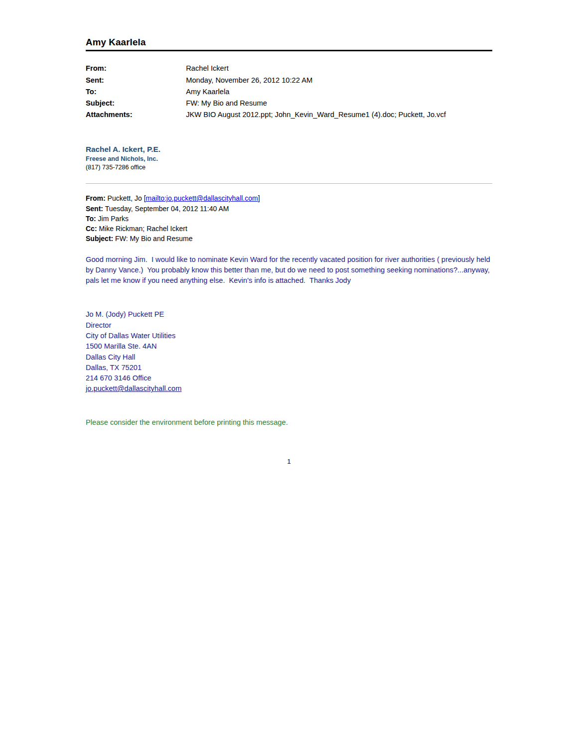Amy Kaarlela
| From: | Rachel Ickert |
| Sent: | Monday, November 26, 2012 10:22 AM |
| To: | Amy Kaarlela |
| Subject: | FW: My Bio and Resume |
| Attachments: | JKW BIO August 2012.ppt; John_Kevin_Ward_Resume1 (4).doc; Puckett, Jo.vcf |
Rachel A. Ickert, P.E.
Freese and Nichols, Inc.
(817) 735-7286 office
From: Puckett, Jo [mailto:jo.puckett@dallascityhall.com]
Sent: Tuesday, September 04, 2012 11:40 AM
To: Jim Parks
Cc: Mike Rickman; Rachel Ickert
Subject: FW: My Bio and Resume
Good morning Jim. I would like to nominate Kevin Ward for the recently vacated position for river authorities ( previously held by Danny Vance.) You probably know this better than me, but do we need to post something seeking nominations?...anyway, pals let me know if you need anything else. Kevin's info is attached. Thanks Jody
Jo M. (Jody) Puckett PE
Director
City of Dallas Water Utilities
1500 Marilla Ste. 4AN
Dallas City Hall
Dallas, TX 75201
214 670 3146 Office
jo.puckett@dallascityhall.com
Please consider the environment before printing this message.
1